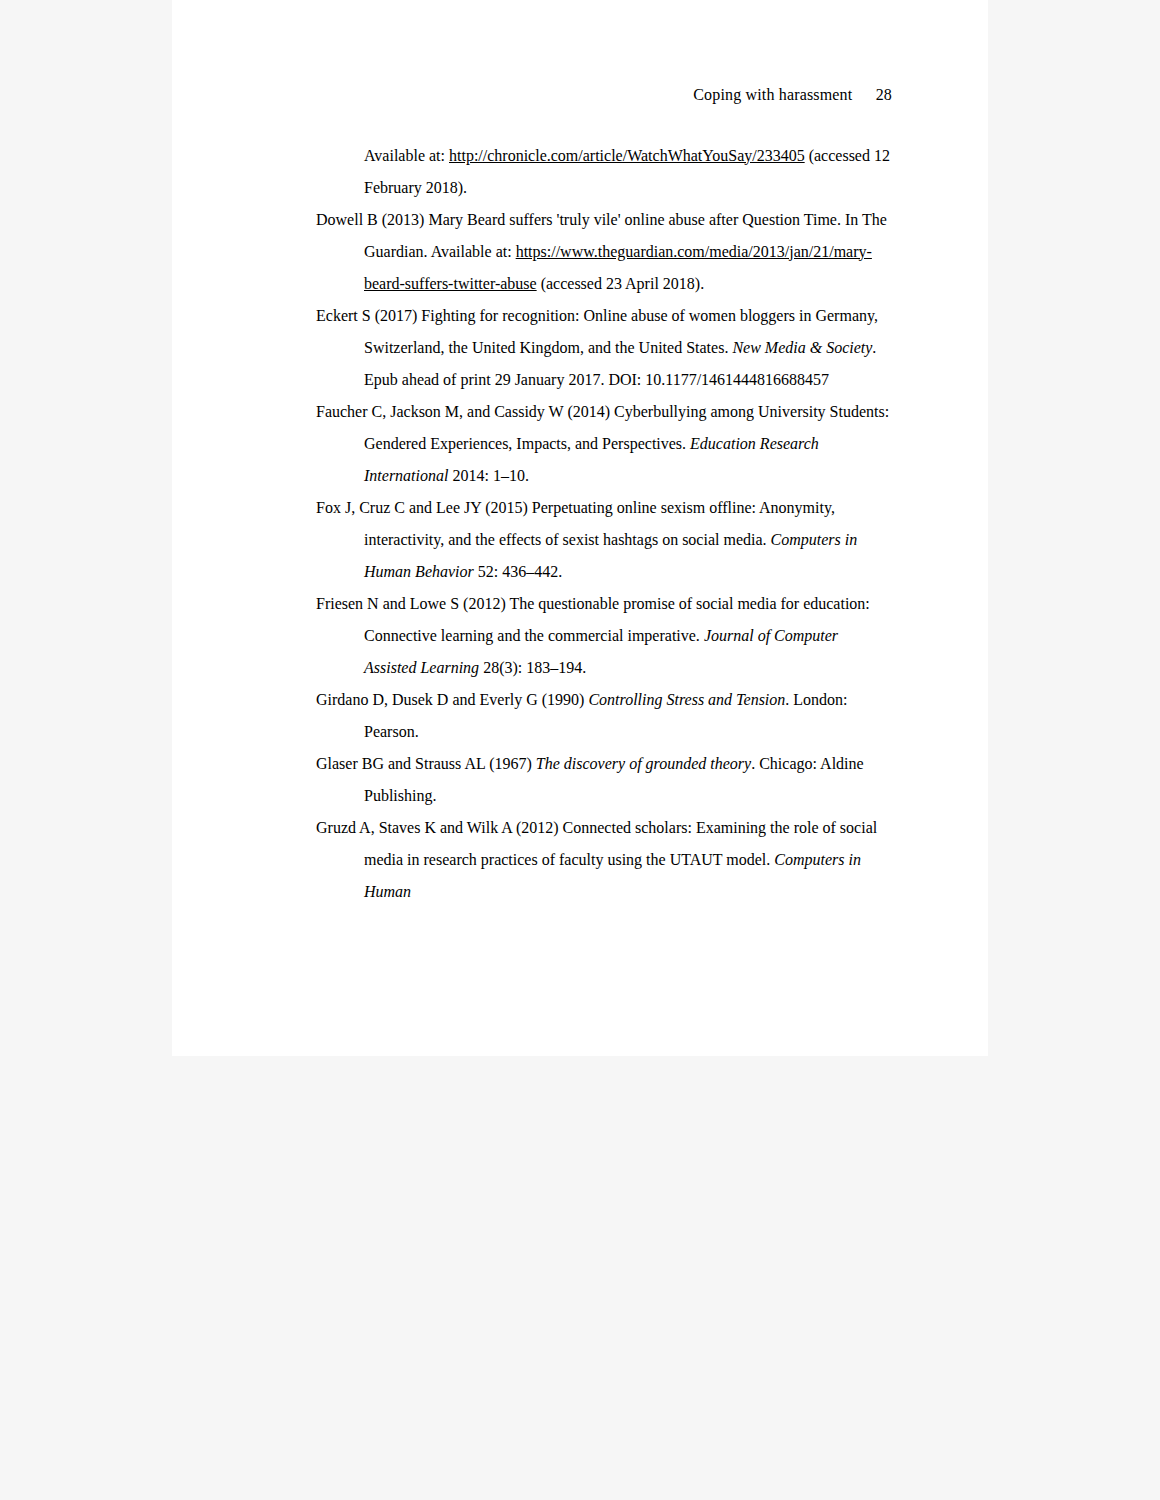Coping with harassment 28
Available at: http://chronicle.com/article/WatchWhatYouSay/233405 (accessed 12 February 2018).
Dowell B (2013) Mary Beard suffers 'truly vile' online abuse after Question Time. In The Guardian. Available at: https://www.theguardian.com/media/2013/jan/21/mary-beard-suffers-twitter-abuse (accessed 23 April 2018).
Eckert S (2017) Fighting for recognition: Online abuse of women bloggers in Germany, Switzerland, the United Kingdom, and the United States. New Media & Society. Epub ahead of print 29 January 2017. DOI: 10.1177/1461444816688457
Faucher C, Jackson M, and Cassidy W (2014) Cyberbullying among University Students: Gendered Experiences, Impacts, and Perspectives. Education Research International 2014: 1–10.
Fox J, Cruz C and Lee JY (2015) Perpetuating online sexism offline: Anonymity, interactivity, and the effects of sexist hashtags on social media. Computers in Human Behavior 52: 436–442.
Friesen N and Lowe S (2012) The questionable promise of social media for education: Connective learning and the commercial imperative. Journal of Computer Assisted Learning 28(3): 183–194.
Girdano D, Dusek D and Everly G (1990) Controlling Stress and Tension. London: Pearson.
Glaser BG and Strauss AL (1967) The discovery of grounded theory. Chicago: Aldine Publishing.
Gruzd A, Staves K and Wilk A (2012) Connected scholars: Examining the role of social media in research practices of faculty using the UTAUT model. Computers in Human